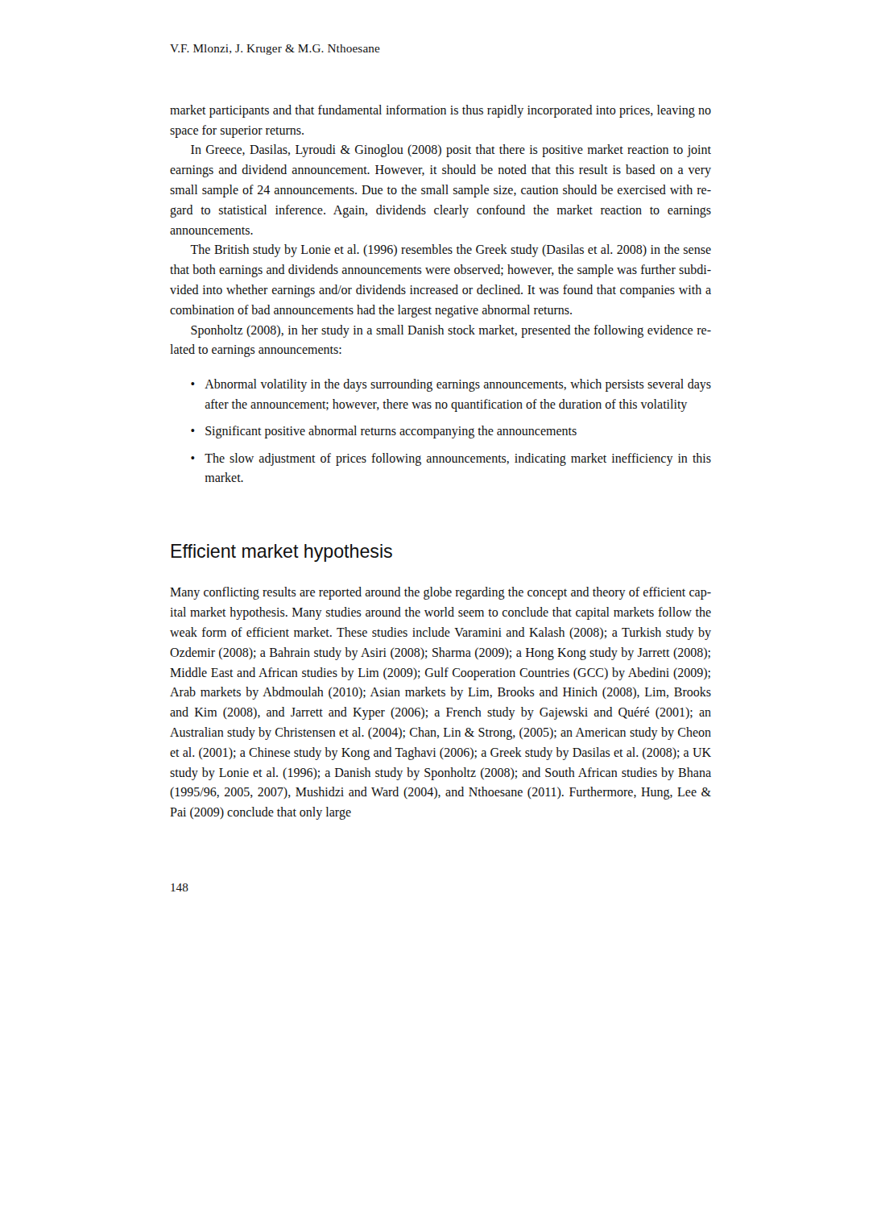V.F. Mlonzi, J. Kruger & M.G. Nthoesane
market participants and that fundamental information is thus rapidly incorporated into prices, leaving no space for superior returns.
In Greece, Dasilas, Lyroudi & Ginoglou (2008) posit that there is positive market reaction to joint earnings and dividend announcement. However, it should be noted that this result is based on a very small sample of 24 announcements. Due to the small sample size, caution should be exercised with regard to statistical inference. Again, dividends clearly confound the market reaction to earnings announcements.
The British study by Lonie et al. (1996) resembles the Greek study (Dasilas et al. 2008) in the sense that both earnings and dividends announcements were observed; however, the sample was further subdivided into whether earnings and/or dividends increased or declined. It was found that companies with a combination of bad announcements had the largest negative abnormal returns.
Sponholtz (2008), in her study in a small Danish stock market, presented the following evidence related to earnings announcements:
Abnormal volatility in the days surrounding earnings announcements, which persists several days after the announcement; however, there was no quantification of the duration of this volatility
Significant positive abnormal returns accompanying the announcements
The slow adjustment of prices following announcements, indicating market inefficiency in this market.
Efficient market hypothesis
Many conflicting results are reported around the globe regarding the concept and theory of efficient capital market hypothesis. Many studies around the world seem to conclude that capital markets follow the weak form of efficient market. These studies include Varamini and Kalash (2008); a Turkish study by Ozdemir (2008); a Bahrain study by Asiri (2008); Sharma (2009); a Hong Kong study by Jarrett (2008); Middle East and African studies by Lim (2009); Gulf Cooperation Countries (GCC) by Abedini (2009); Arab markets by Abdmoulah (2010); Asian markets by Lim, Brooks and Hinich (2008), Lim, Brooks and Kim (2008), and Jarrett and Kyper (2006); a French study by Gajewski and Quéré (2001); an Australian study by Christensen et al. (2004); Chan, Lin & Strong, (2005); an American study by Cheon et al. (2001); a Chinese study by Kong and Taghavi (2006); a Greek study by Dasilas et al. (2008); a UK study by Lonie et al. (1996); a Danish study by Sponholtz (2008); and South African studies by Bhana (1995/96, 2005, 2007), Mushidzi and Ward (2004), and Nthoesane (2011). Furthermore, Hung, Lee & Pai (2009) conclude that only large
148